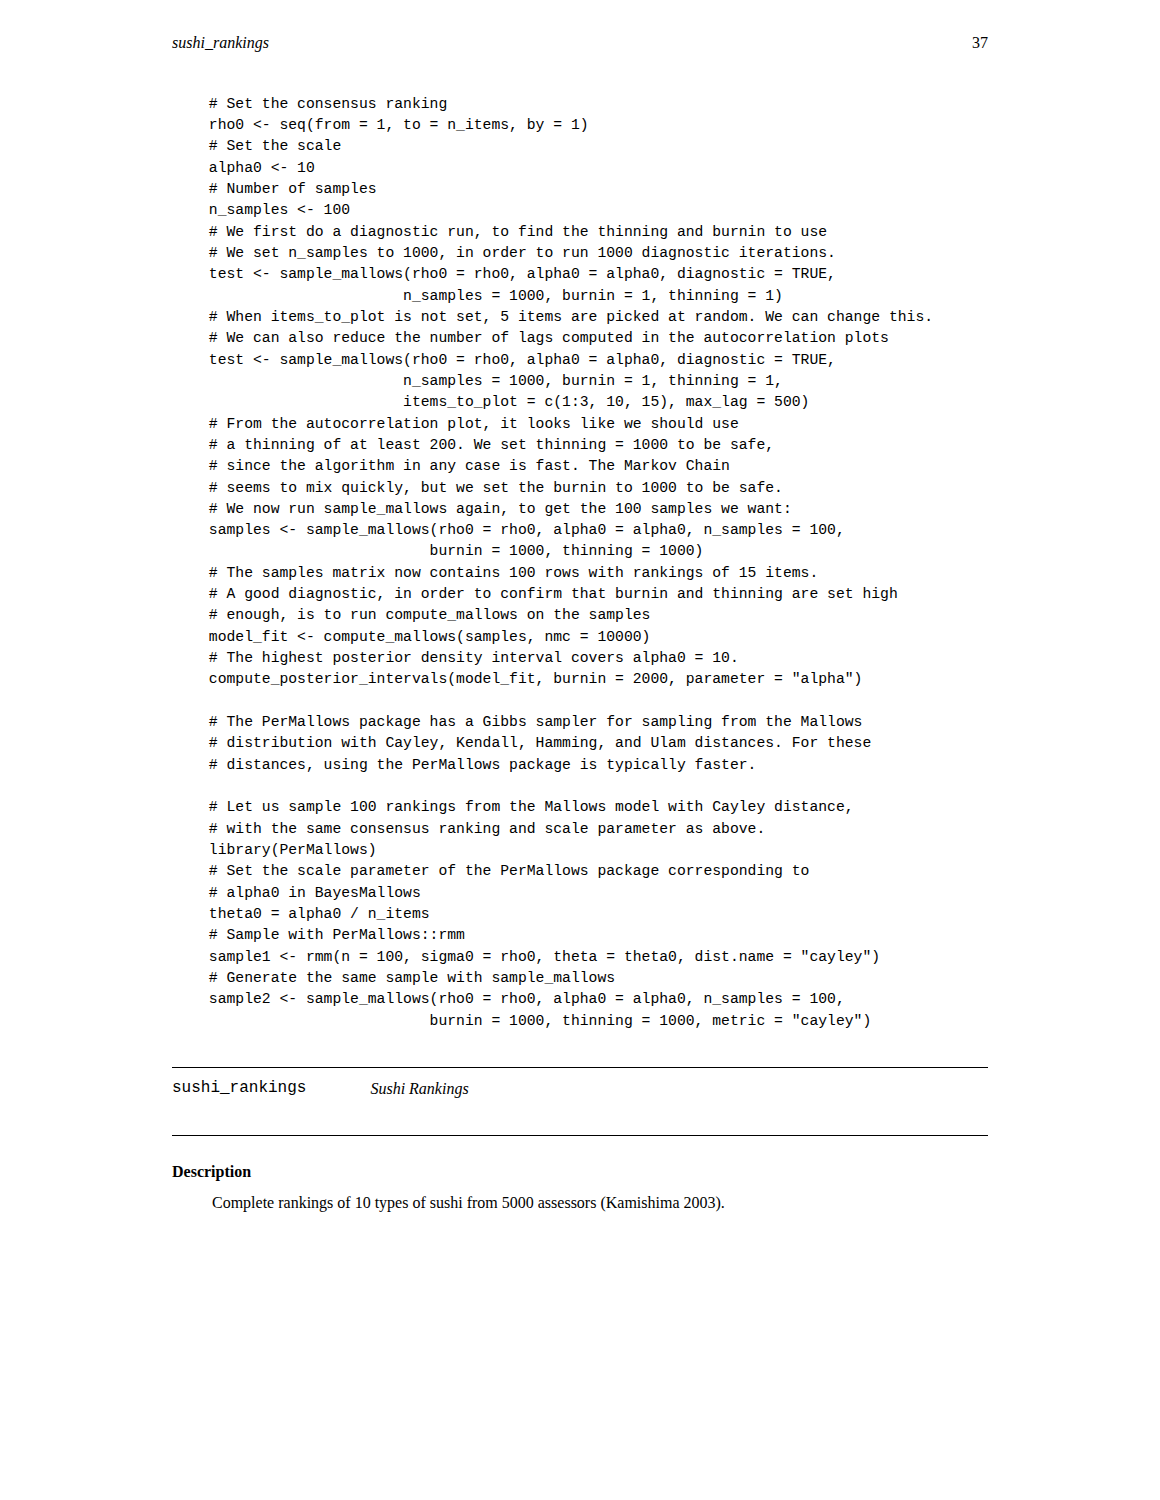sushi_rankings 37
# Set the consensus ranking
rho0 <- seq(from = 1, to = n_items, by = 1)
# Set the scale
alpha0 <- 10
# Number of samples
n_samples <- 100
# We first do a diagnostic run, to find the thinning and burnin to use
# We set n_samples to 1000, in order to run 1000 diagnostic iterations.
test <- sample_mallows(rho0 = rho0, alpha0 = alpha0, diagnostic = TRUE,
                      n_samples = 1000, burnin = 1, thinning = 1)
# When items_to_plot is not set, 5 items are picked at random. We can change this.
# We can also reduce the number of lags computed in the autocorrelation plots
test <- sample_mallows(rho0 = rho0, alpha0 = alpha0, diagnostic = TRUE,
                      n_samples = 1000, burnin = 1, thinning = 1,
                      items_to_plot = c(1:3, 10, 15), max_lag = 500)
# From the autocorrelation plot, it looks like we should use
# a thinning of at least 200. We set thinning = 1000 to be safe,
# since the algorithm in any case is fast. The Markov Chain
# seems to mix quickly, but we set the burnin to 1000 to be safe.
# We now run sample_mallows again, to get the 100 samples we want:
samples <- sample_mallows(rho0 = rho0, alpha0 = alpha0, n_samples = 100,
                         burnin = 1000, thinning = 1000)
# The samples matrix now contains 100 rows with rankings of 15 items.
# A good diagnostic, in order to confirm that burnin and thinning are set high
# enough, is to run compute_mallows on the samples
model_fit <- compute_mallows(samples, nmc = 10000)
# The highest posterior density interval covers alpha0 = 10.
compute_posterior_intervals(model_fit, burnin = 2000, parameter = "alpha")

# The PerMallows package has a Gibbs sampler for sampling from the Mallows
# distribution with Cayley, Kendall, Hamming, and Ulam distances. For these
# distances, using the PerMallows package is typically faster.

# Let us sample 100 rankings from the Mallows model with Cayley distance,
# with the same consensus ranking and scale parameter as above.
library(PerMallows)
# Set the scale parameter of the PerMallows package corresponding to
# alpha0 in BayesMallows
theta0 = alpha0 / n_items
# Sample with PerMallows::rmm
sample1 <- rmm(n = 100, sigma0 = rho0, theta = theta0, dist.name = "cayley")
# Generate the same sample with sample_mallows
sample2 <- sample_mallows(rho0 = rho0, alpha0 = alpha0, n_samples = 100,
                         burnin = 1000, thinning = 1000, metric = "cayley")
sushi_rankings Sushi Rankings
Description
Complete rankings of 10 types of sushi from 5000 assessors (Kamishima 2003).